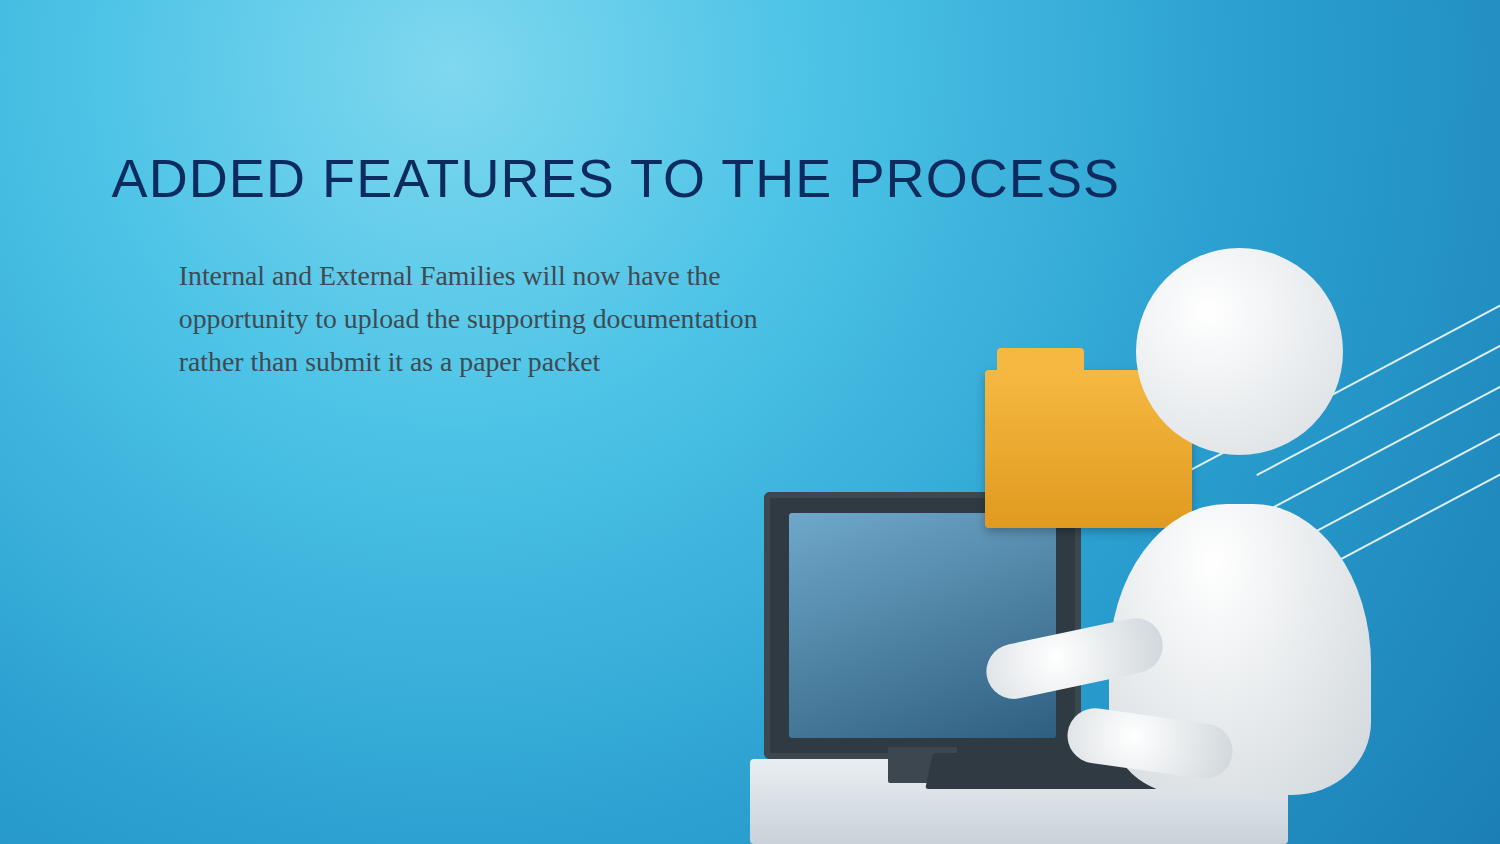Added Features to the Process
Internal and External Families will now have the opportunity to upload the supporting documentation rather than submit it as a paper packet